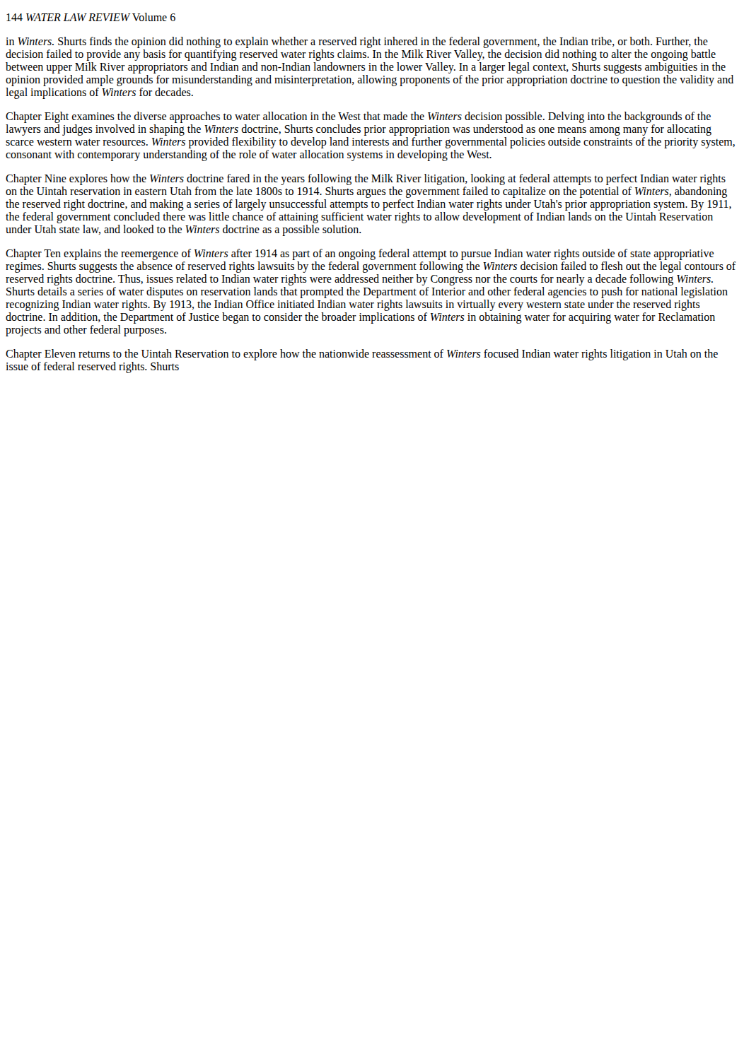144 WATER LAW REVIEW Volume 6
in Winters. Shurts finds the opinion did nothing to explain whether a reserved right inhered in the federal government, the Indian tribe, or both. Further, the decision failed to provide any basis for quantifying reserved water rights claims. In the Milk River Valley, the decision did nothing to alter the ongoing battle between upper Milk River appropriators and Indian and non-Indian landowners in the lower Valley. In a larger legal context, Shurts suggests ambiguities in the opinion provided ample grounds for misunderstanding and misinterpretation, allowing proponents of the prior appropriation doctrine to question the validity and legal implications of Winters for decades.
Chapter Eight examines the diverse approaches to water allocation in the West that made the Winters decision possible. Delving into the backgrounds of the lawyers and judges involved in shaping the Winters doctrine, Shurts concludes prior appropriation was understood as one means among many for allocating scarce western water resources. Winters provided flexibility to develop land interests and further governmental policies outside constraints of the priority system, consonant with contemporary understanding of the role of water allocation systems in developing the West.
Chapter Nine explores how the Winters doctrine fared in the years following the Milk River litigation, looking at federal attempts to perfect Indian water rights on the Uintah reservation in eastern Utah from the late 1800s to 1914. Shurts argues the government failed to capitalize on the potential of Winters, abandoning the reserved right doctrine, and making a series of largely unsuccessful attempts to perfect Indian water rights under Utah's prior appropriation system. By 1911, the federal government concluded there was little chance of attaining sufficient water rights to allow development of Indian lands on the Uintah Reservation under Utah state law, and looked to the Winters doctrine as a possible solution.
Chapter Ten explains the reemergence of Winters after 1914 as part of an ongoing federal attempt to pursue Indian water rights outside of state appropriative regimes. Shurts suggests the absence of reserved rights lawsuits by the federal government following the Winters decision failed to flesh out the legal contours of reserved rights doctrine. Thus, issues related to Indian water rights were addressed neither by Congress nor the courts for nearly a decade following Winters. Shurts details a series of water disputes on reservation lands that prompted the Department of Interior and other federal agencies to push for national legislation recognizing Indian water rights. By 1913, the Indian Office initiated Indian water rights lawsuits in virtually every western state under the reserved rights doctrine. In addition, the Department of Justice began to consider the broader implications of Winters in obtaining water for acquiring water for Reclamation projects and other federal purposes.
Chapter Eleven returns to the Uintah Reservation to explore how the nationwide reassessment of Winters focused Indian water rights litigation in Utah on the issue of federal reserved rights. Shurts